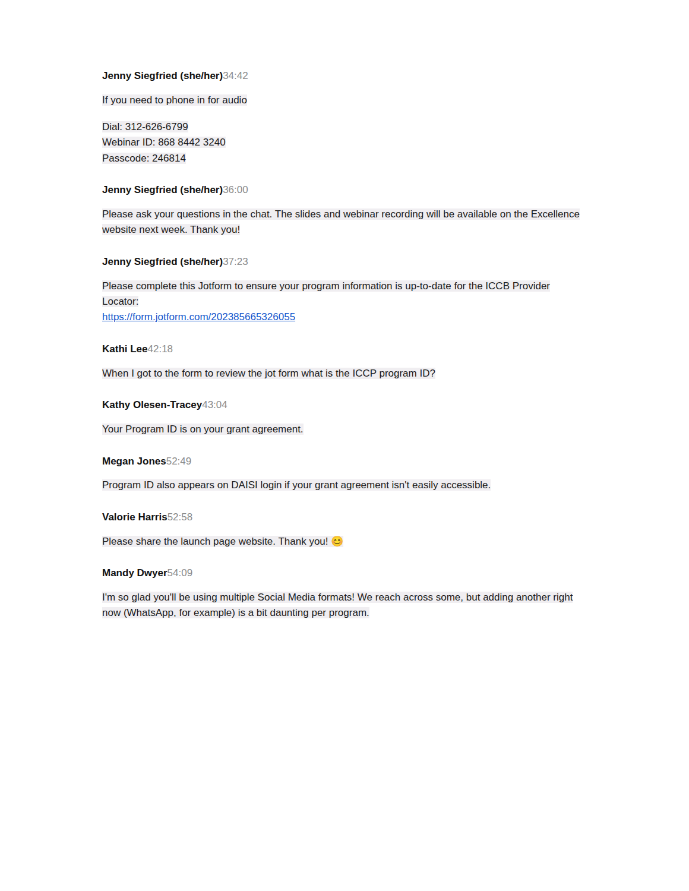Jenny Siegfried (she/her) 34:42
If you need to phone in for audio
Dial: 312-626-6799
Webinar ID: 868 8442 3240
Passcode: 246814
Jenny Siegfried (she/her) 36:00
Please ask your questions in the chat. The slides and webinar recording will be available on the Excellence website next week. Thank you!
Jenny Siegfried (she/her) 37:23
Please complete this Jotform to ensure your program information is up-to-date for the ICCB Provider Locator:
https://form.jotform.com/202385665326055
Kathi Lee 42:18
When I got to the form to review the jot form what is the ICCP program ID?
Kathy Olesen-Tracey 43:04
Your Program ID is on your grant agreement.
Megan Jones 52:49
Program ID also appears on DAISI login if your grant agreement isn't easily accessible.
Valorie Harris 52:58
Please share the launch page website. Thank you! 😊
Mandy Dwyer 54:09
I'm so glad you'll be using multiple Social Media formats! We reach across some, but adding another right now (WhatsApp, for example) is a bit daunting per program.